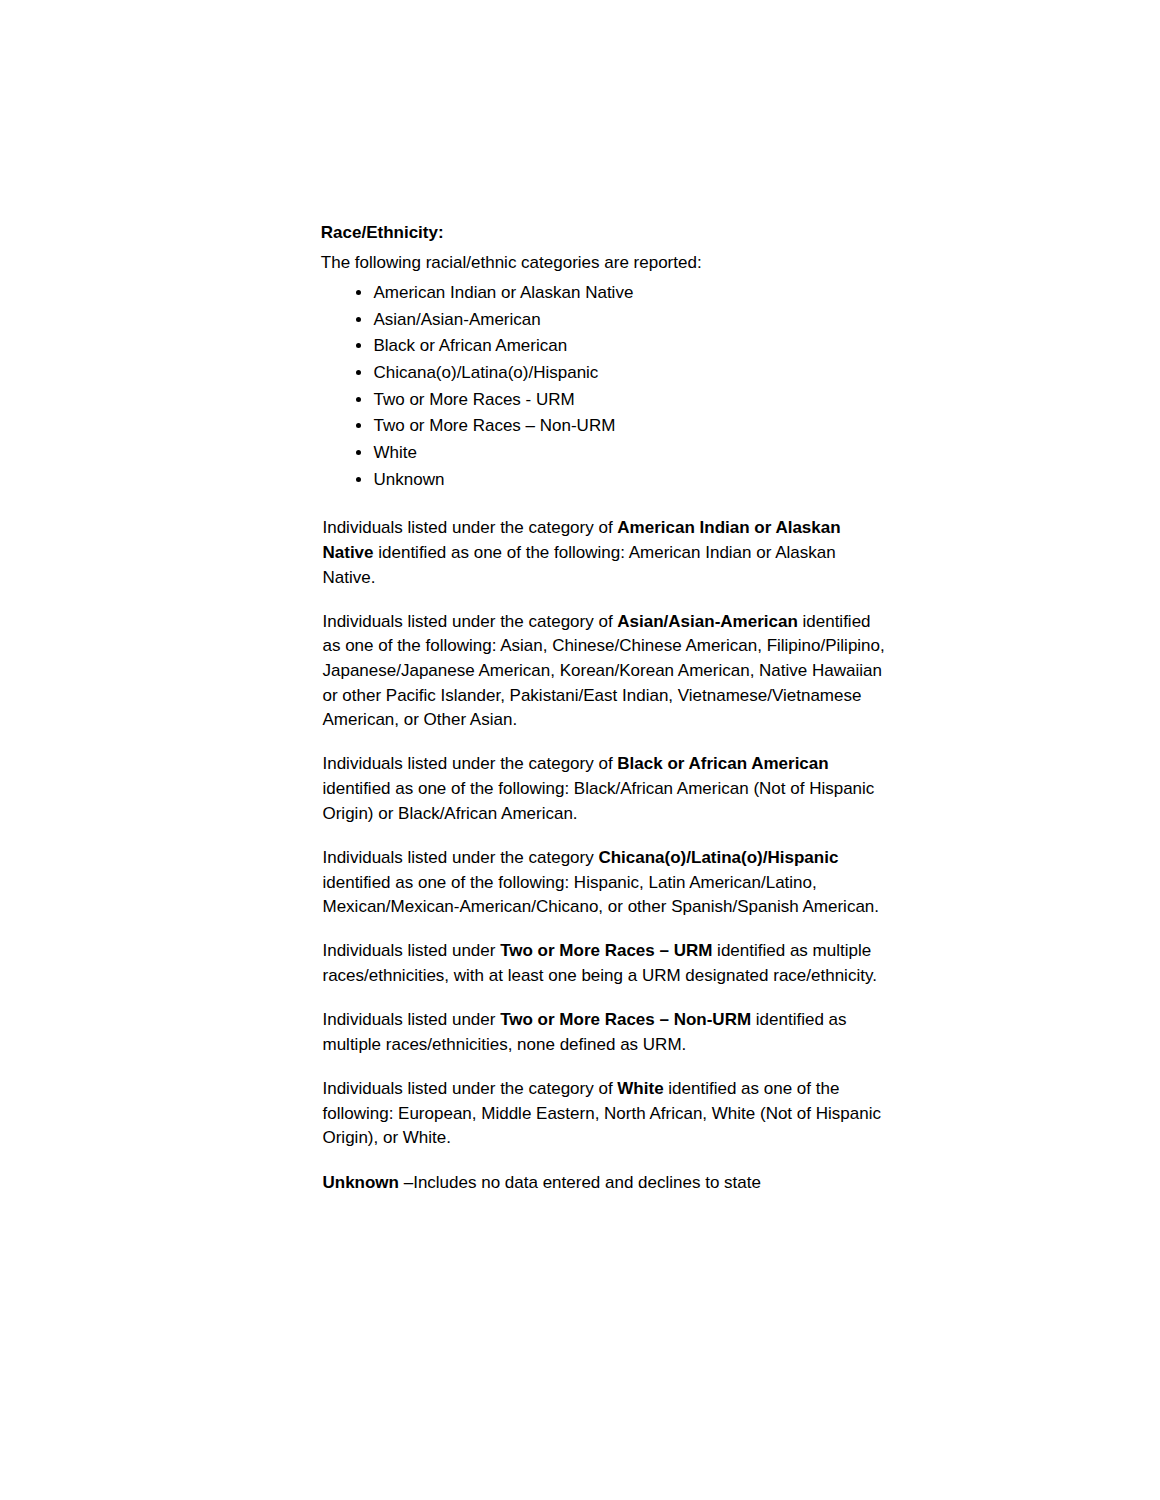Race/Ethnicity:
The following racial/ethnic categories are reported:
American Indian or Alaskan Native
Asian/Asian-American
Black or African American
Chicana(o)/Latina(o)/Hispanic
Two or More Races - URM
Two or More Races – Non-URM
White
Unknown
Individuals listed under the category of American Indian or Alaskan Native identified as one of the following: American Indian or Alaskan Native.
Individuals listed under the category of Asian/Asian-American identified as one of the following: Asian, Chinese/Chinese American, Filipino/Pilipino, Japanese/Japanese American, Korean/Korean American, Native Hawaiian or other Pacific Islander, Pakistani/East Indian, Vietnamese/Vietnamese American, or Other Asian.
Individuals listed under the category of Black or African American identified as one of the following: Black/African American (Not of Hispanic Origin) or Black/African American.
Individuals listed under the category Chicana(o)/Latina(o)/Hispanic identified as one of the following: Hispanic, Latin American/Latino, Mexican/Mexican-American/Chicano, or other Spanish/Spanish American.
Individuals listed under Two or More Races – URM identified as multiple races/ethnicities, with at least one being a URM designated race/ethnicity.
Individuals listed under Two or More Races – Non-URM identified as multiple races/ethnicities, none defined as URM.
Individuals listed under the category of White identified as one of the following: European, Middle Eastern, North African, White (Not of Hispanic Origin), or White.
Unknown –Includes no data entered and declines to state